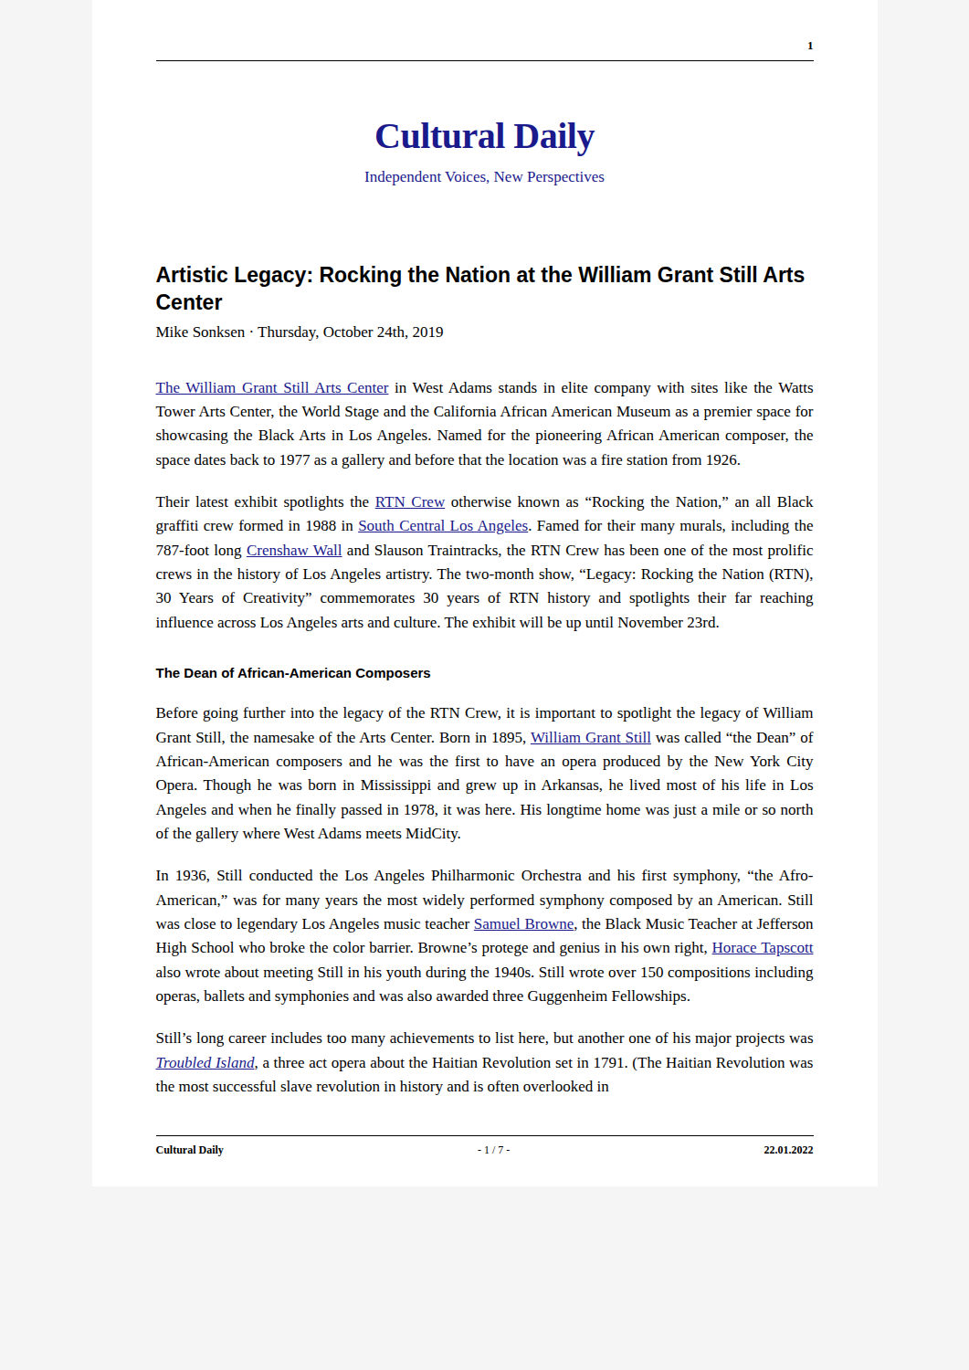1
Cultural Daily
Independent Voices, New Perspectives
Artistic Legacy: Rocking the Nation at the William Grant Still Arts Center
Mike Sonksen · Thursday, October 24th, 2019
The William Grant Still Arts Center in West Adams stands in elite company with sites like the Watts Tower Arts Center, the World Stage and the California African American Museum as a premier space for showcasing the Black Arts in Los Angeles. Named for the pioneering African American composer, the space dates back to 1977 as a gallery and before that the location was a fire station from 1926.
Their latest exhibit spotlights the RTN Crew otherwise known as “Rocking the Nation,” an all Black graffiti crew formed in 1988 in South Central Los Angeles. Famed for their many murals, including the 787-foot long Crenshaw Wall and Slauson Traintracks, the RTN Crew has been one of the most prolific crews in the history of Los Angeles artistry. The two-month show, “Legacy: Rocking the Nation (RTN), 30 Years of Creativity” commemorates 30 years of RTN history and spotlights their far reaching influence across Los Angeles arts and culture. The exhibit will be up until November 23rd.
The Dean of African-American Composers
Before going further into the legacy of the RTN Crew, it is important to spotlight the legacy of William Grant Still, the namesake of the Arts Center. Born in 1895, William Grant Still was called “the Dean” of African-American composers and he was the first to have an opera produced by the New York City Opera. Though he was born in Mississippi and grew up in Arkansas, he lived most of his life in Los Angeles and when he finally passed in 1978, it was here. His longtime home was just a mile or so north of the gallery where West Adams meets MidCity.
In 1936, Still conducted the Los Angeles Philharmonic Orchestra and his first symphony, “the Afro-American,” was for many years the most widely performed symphony composed by an American. Still was close to legendary Los Angeles music teacher Samuel Browne, the Black Music Teacher at Jefferson High School who broke the color barrier. Browne’s protege and genius in his own right, Horace Tapscott also wrote about meeting Still in his youth during the 1940s. Still wrote over 150 compositions including operas, ballets and symphonies and was also awarded three Guggenheim Fellowships.
Still’s long career includes too many achievements to list here, but another one of his major projects was Troubled Island, a three act opera about the Haitian Revolution set in 1791. (The Haitian Revolution was the most successful slave revolution in history and is often overlooked in
Cultural Daily - 1 / 7 - 22.01.2022